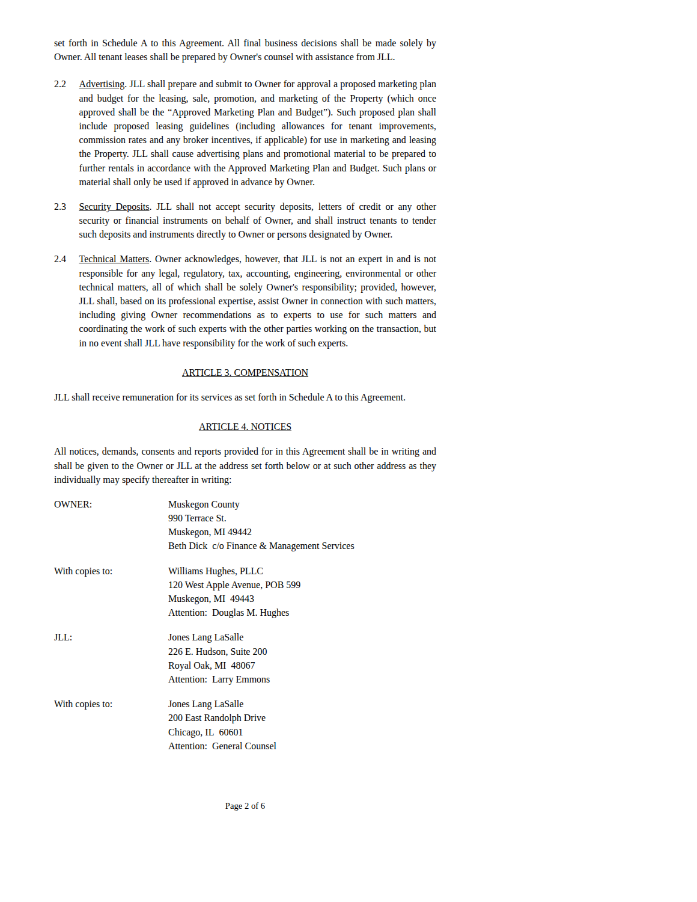set forth in Schedule A to this Agreement. All final business decisions shall be made solely by Owner. All tenant leases shall be prepared by Owner's counsel with assistance from JLL.
2.2
Advertising. JLL shall prepare and submit to Owner for approval a proposed marketing plan and budget for the leasing, sale, promotion, and marketing of the Property (which once approved shall be the “Approved Marketing Plan and Budget”). Such proposed plan shall include proposed leasing guidelines (including allowances for tenant improvements, commission rates and any broker incentives, if applicable) for use in marketing and leasing the Property. JLL shall cause advertising plans and promotional material to be prepared to further rentals in accordance with the Approved Marketing Plan and Budget. Such plans or material shall only be used if approved in advance by Owner.
2.3
Security Deposits. JLL shall not accept security deposits, letters of credit or any other security or financial instruments on behalf of Owner, and shall instruct tenants to tender such deposits and instruments directly to Owner or persons designated by Owner.
2.4
Technical Matters. Owner acknowledges, however, that JLL is not an expert in and is not responsible for any legal, regulatory, tax, accounting, engineering, environmental or other technical matters, all of which shall be solely Owner's responsibility; provided, however, JLL shall, based on its professional expertise, assist Owner in connection with such matters, including giving Owner recommendations as to experts to use for such matters and coordinating the work of such experts with the other parties working on the transaction, but in no event shall JLL have responsibility for the work of such experts.
ARTICLE 3. COMPENSATION
JLL shall receive remuneration for its services as set forth in Schedule A to this Agreement.
ARTICLE 4. NOTICES
All notices, demands, consents and reports provided for in this Agreement shall be in writing and shall be given to the Owner or JLL at the address set forth below or at such other address as they individually may specify thereafter in writing:
| OWNER: | Muskegon County 990 Terrace St. Muskegon, MI 49442 Beth Dick c/o Finance & Management Services |
| With copies to: | Williams Hughes, PLLC 120 West Apple Avenue, POB 599 Muskegon, MI 49443 Attention: Douglas M. Hughes |
| JLL: | Jones Lang LaSalle 226 E. Hudson, Suite 200 Royal Oak, MI 48067 Attention: Larry Emmons |
| With copies to: | Jones Lang LaSalle 200 East Randolph Drive Chicago, IL 60601 Attention: General Counsel |
Page 2 of 6